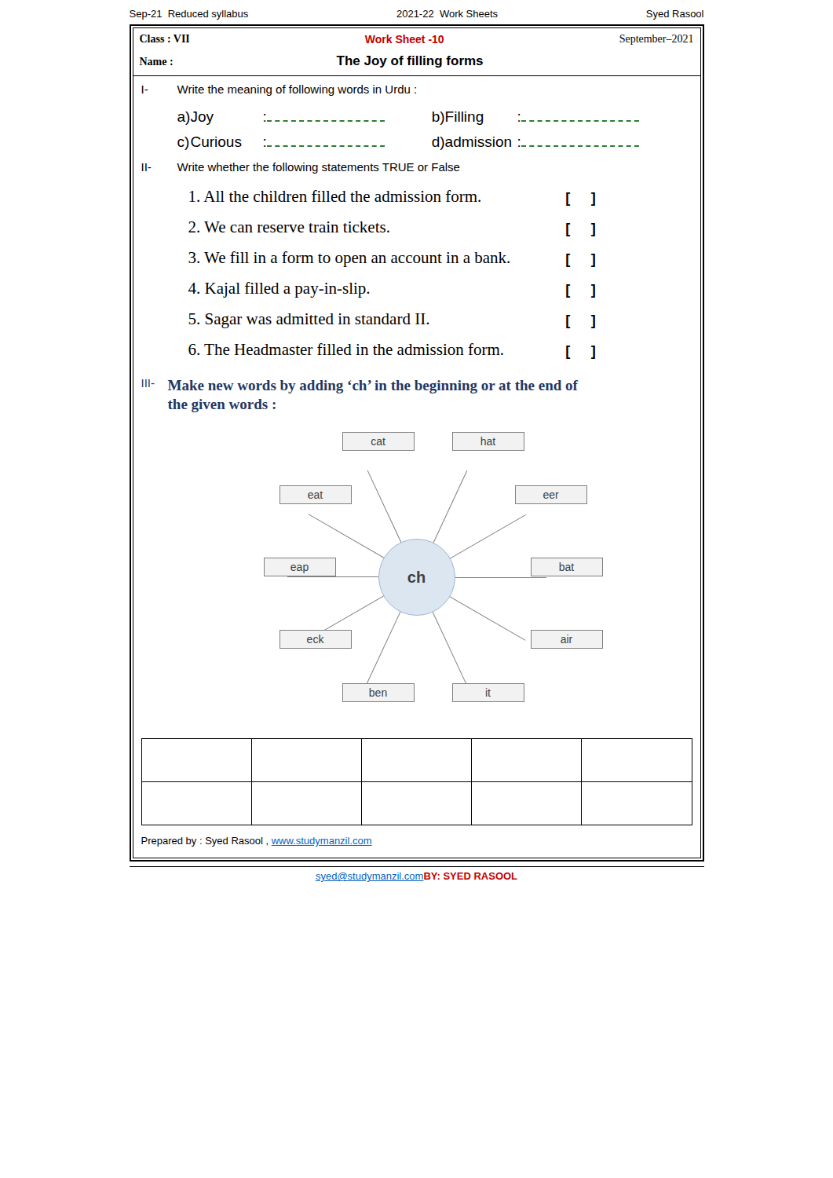Sep-21 Reduced syllabus
2021-22 Work Sheets
Syed Rasool
Class : VII
Work Sheet -10
September–2021
Name :
The Joy of filling forms
I-
Write the meaning of following words in Urdu :
| a) | Joy | : | | | b) | Filling | : | |
| c) | Curious | : | | | d) | admission | : | |
II-
Write whether the following statements TRUE or False
| 1. All the children filled the admission form. | [ ] |
| 2. We can reserve train tickets. | [ ] |
| 3. We fill in a form to open an account in a bank. | [ ] |
| 4. Kajal filled a pay-in-slip. | [ ] |
| 5. Sagar was admitted in standard II. | [ ] |
| 6. The Headmaster filled in the admission form. | [ ] |
III-
Make new words by adding ‘ch’ in the beginning or at the end of the given words :
ch
cat
hat
eat
eer
eap
bat
eck
air
ben
it
Prepared by : Syed Rasool , www.studymanzil.com
syed@studymanzil.com BY: SYED RASOOL